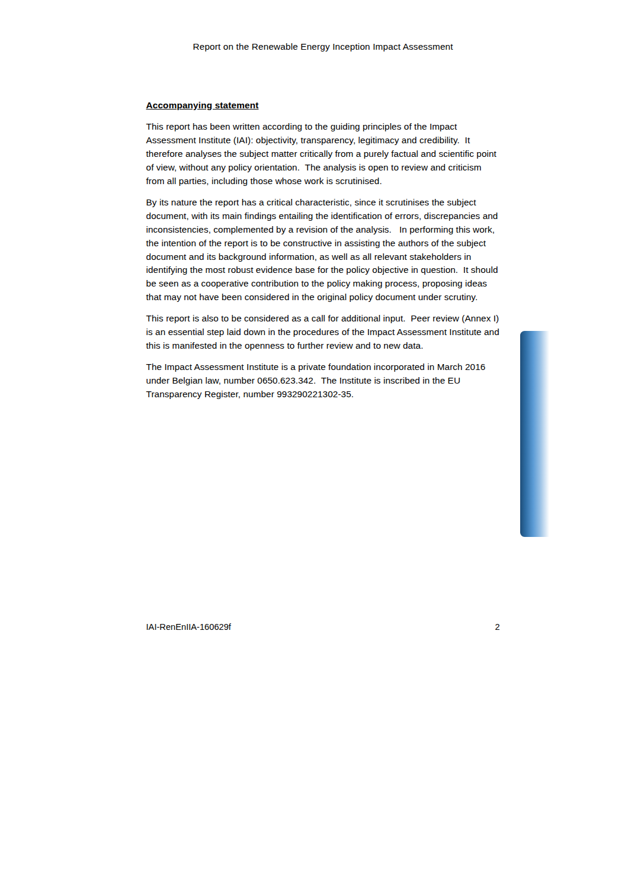Report on the Renewable Energy Inception Impact Assessment
Accompanying statement
This report has been written according to the guiding principles of the Impact Assessment Institute (IAI): objectivity, transparency, legitimacy and credibility. It therefore analyses the subject matter critically from a purely factual and scientific point of view, without any policy orientation. The analysis is open to review and criticism from all parties, including those whose work is scrutinised.
By its nature the report has a critical characteristic, since it scrutinises the subject document, with its main findings entailing the identification of errors, discrepancies and inconsistencies, complemented by a revision of the analysis. In performing this work, the intention of the report is to be constructive in assisting the authors of the subject document and its background information, as well as all relevant stakeholders in identifying the most robust evidence base for the policy objective in question. It should be seen as a cooperative contribution to the policy making process, proposing ideas that may not have been considered in the original policy document under scrutiny.
This report is also to be considered as a call for additional input. Peer review (Annex I) is an essential step laid down in the procedures of the Impact Assessment Institute and this is manifested in the openness to further review and to new data.
The Impact Assessment Institute is a private foundation incorporated in March 2016 under Belgian law, number 0650.623.342. The Institute is inscribed in the EU Transparency Register, number 993290221302-35.
Impact Assessment Institute
IAI-RenEnIIA-160629f 2